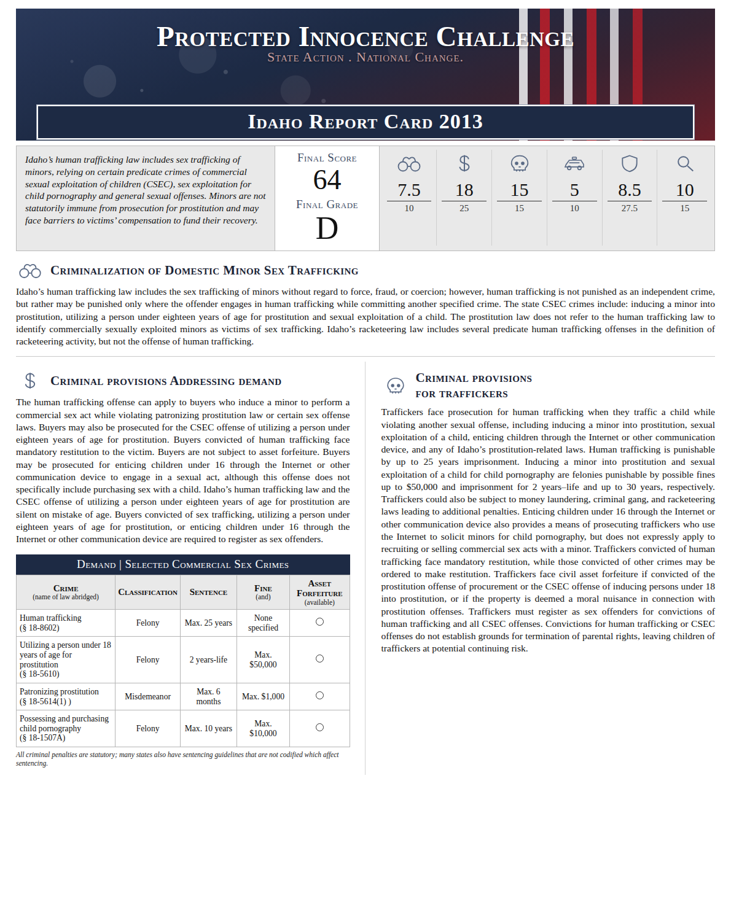Protected Innocence Challenge
State Action . National Change.
Idaho Report Card 2013
Idaho’s human trafficking law includes sex trafficking of minors, relying on certain predicate crimes of commercial sexual exploitation of children (CSEC), sex exploitation for child pornography and general sexual offenses. Minors are not statutorily immune from prosecution for prostitution and may face barriers to victims’ compensation to fund their recovery.
Final Score
64
Final Grade
D
7.5 10
18 25
15 15
5 10
8.5 27.5
10 15
Criminalization of Domestic Minor Sex Trafficking
Idaho’s human trafficking law includes the sex trafficking of minors without regard to force, fraud, or coercion; however, human trafficking is not punished as an independent crime, but rather may be punished only where the offender engages in human trafficking while committing another specified crime. The state CSEC crimes include: inducing a minor into prostitution, utilizing a person under eighteen years of age for prostitution and sexual exploitation of a child. The prostitution law does not refer to the human trafficking law to identify commercially sexually exploited minors as victims of sex trafficking. Idaho’s racketeering law includes several predicate human trafficking offenses in the definition of racketeering activity, but not the offense of human trafficking.
Criminal provisions Addressing demand
The human trafficking offense can apply to buyers who induce a minor to perform a commercial sex act while violating patronizing prostitution law or certain sex offense laws. Buyers may also be prosecuted for the CSEC offense of utilizing a person under eighteen years of age for prostitution. Buyers convicted of human trafficking face mandatory restitution to the victim. Buyers are not subject to asset forfeiture. Buyers may be prosecuted for enticing children under 16 through the Internet or other communication device to engage in a sexual act, although this offense does not specifically include purchasing sex with a child. Idaho’s human trafficking law and the CSEC offense of utilizing a person under eighteen years of age for prostitution are silent on mistake of age. Buyers convicted of sex trafficking, utilizing a person under eighteen years of age for prostitution, or enticing children under 16 through the Internet or other communication device are required to register as sex offenders.
Demand | Selected Commercial Sex Crimes
| Crime (name of law abridged) | Classification | Sentence | Fine (and) | Asset Forfeiture (available) |
| --- | --- | --- | --- | --- |
| Human trafficking (§ 18-8602) | Felony | Max. 25 years | None specified | |
| Utilizing a person under 18 years of age for prostitution (§ 18-5610) | Felony | 2 years-life | Max. $50,000 | |
| Patronizing prostitution (§ 18-5614(1) ) | Misdemeanor | Max. 6 months | Max. $1,000 | |
| Possessing and purchasing child pornography (§ 18-1507A) | Felony | Max. 10 years | Max. $10,000 | |
All criminal penalties are statutory; many states also have sentencing guidelines that are not codified which affect sentencing.
Criminal provisions
for traffickers
Traffickers face prosecution for human trafficking when they traffic a child while violating another sexual offense, including inducing a minor into prostitution, sexual exploitation of a child, enticing children through the Internet or other communication device, and any of Idaho’s prostitution-related laws. Human trafficking is punishable by up to 25 years imprisonment. Inducing a minor into prostitution and sexual exploitation of a child for child pornography are felonies punishable by possible fines up to $50,000 and imprisonment for 2 years–life and up to 30 years, respectively. Traffickers could also be subject to money laundering, criminal gang, and racketeering laws leading to additional penalties. Enticing children under 16 through the Internet or other communication device also provides a means of prosecuting traffickers who use the Internet to solicit minors for child pornography, but does not expressly apply to recruiting or selling commercial sex acts with a minor. Traffickers convicted of human trafficking face mandatory restitution, while those convicted of other crimes may be ordered to make restitution. Traffickers face civil asset forfeiture if convicted of the prostitution offense of procurement or the CSEC offense of inducing persons under 18 into prostitution, or if the property is deemed a moral nuisance in connection with prostitution offenses. Traffickers must register as sex offenders for convictions of human trafficking and all CSEC offenses. Convictions for human trafficking or CSEC offenses do not establish grounds for termination of parental rights, leaving children of traffickers at potential continuing risk.